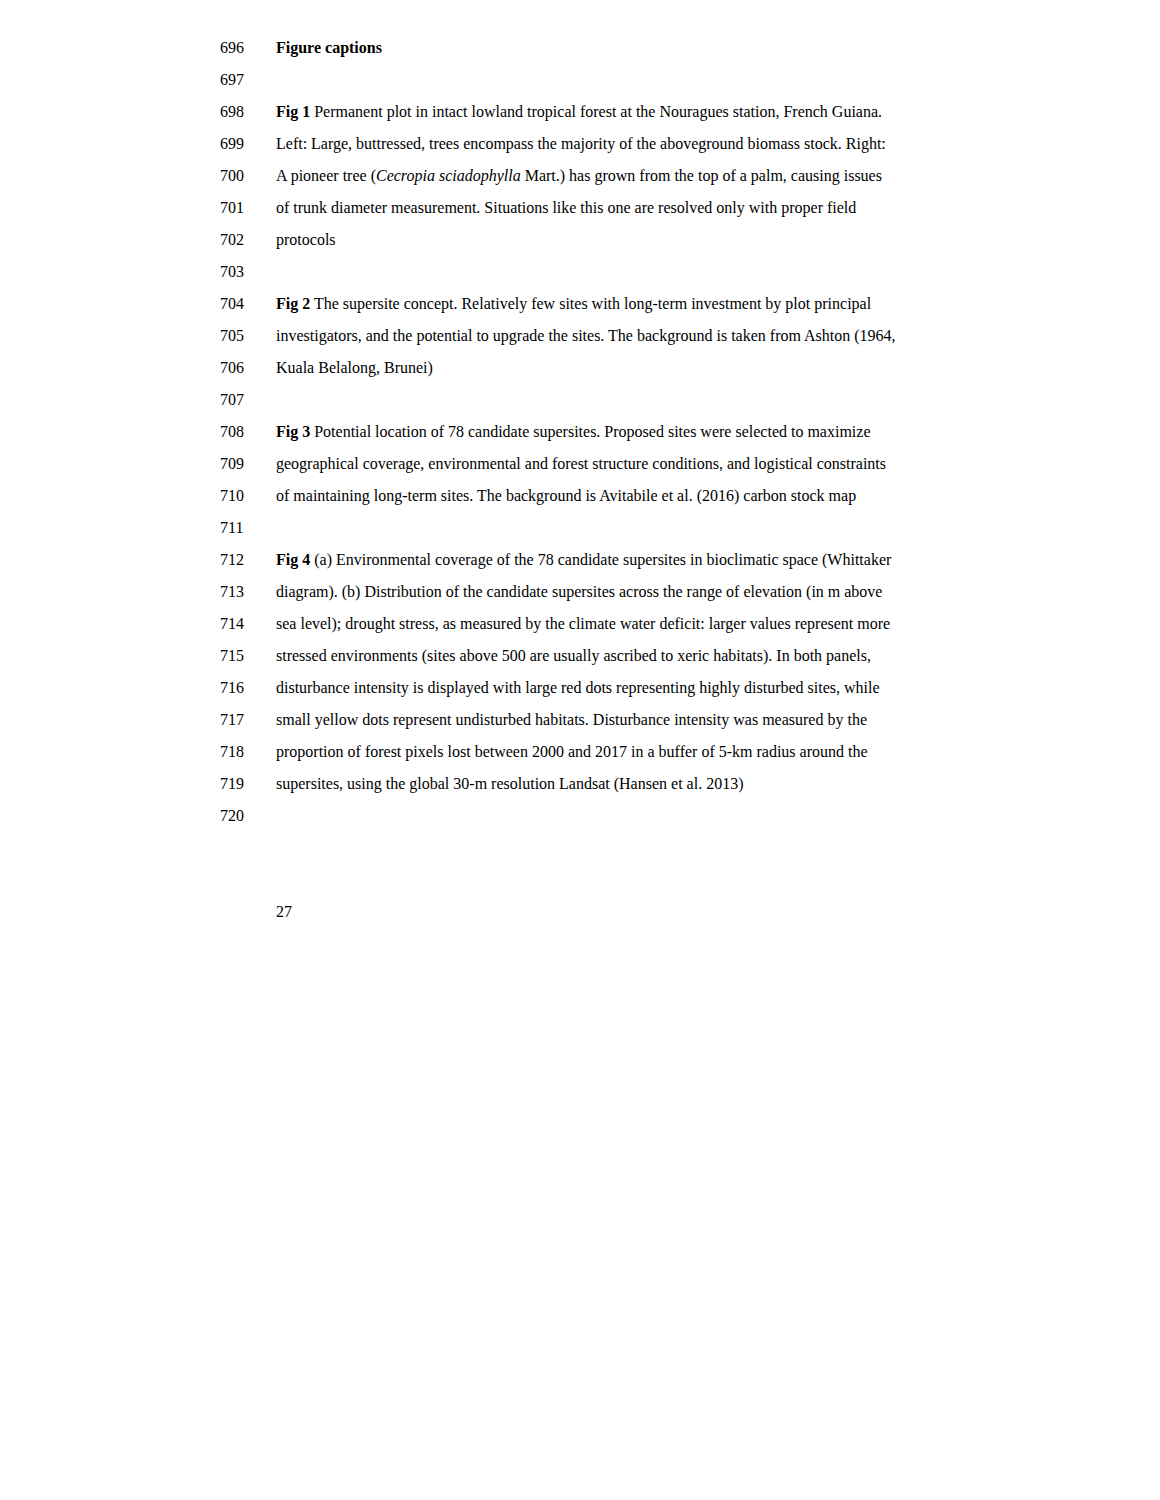696
Figure captions
697
698 Fig 1 Permanent plot in intact lowland tropical forest at the Nouragues station, French Guiana.
699 Left: Large, buttressed, trees encompass the majority of the aboveground biomass stock. Right:
700 A pioneer tree (Cecropia sciadophylla Mart.) has grown from the top of a palm, causing issues
701 of trunk diameter measurement. Situations like this one are resolved only with proper field
702 protocols
703
704 Fig 2 The supersite concept. Relatively few sites with long-term investment by plot principal
705 investigators, and the potential to upgrade the sites. The background is taken from Ashton (1964,
706 Kuala Belalong, Brunei)
707
708 Fig 3 Potential location of 78 candidate supersites. Proposed sites were selected to maximize
709 geographical coverage, environmental and forest structure conditions, and logistical constraints
710 of maintaining long-term sites. The background is Avitabile et al. (2016) carbon stock map
711
712 Fig 4 (a) Environmental coverage of the 78 candidate supersites in bioclimatic space (Whittaker
713 diagram). (b) Distribution of the candidate supersites across the range of elevation (in m above
714 sea level); drought stress, as measured by the climate water deficit: larger values represent more
715 stressed environments (sites above 500 are usually ascribed to xeric habitats). In both panels,
716 disturbance intensity is displayed with large red dots representing highly disturbed sites, while
717 small yellow dots represent undisturbed habitats. Disturbance intensity was measured by the
718 proportion of forest pixels lost between 2000 and 2017 in a buffer of 5-km radius around the
719 supersites, using the global 30-m resolution Landsat (Hansen et al. 2013)
720
27